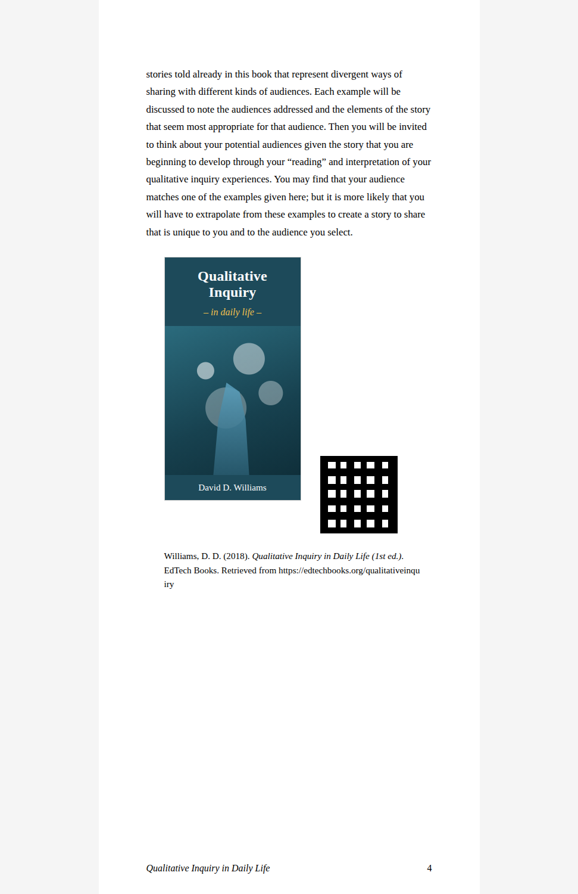stories told already in this book that represent divergent ways of sharing with different kinds of audiences. Each example will be discussed to note the audiences addressed and the elements of the story that seem most appropriate for that audience. Then you will be invited to think about your potential audiences given the story that you are beginning to develop through your “reading” and interpretation of your qualitative inquiry experiences. You may find that your audience matches one of the examples given here; but it is more likely that you will have to extrapolate from these examples to create a story to share that is unique to you and to the audience you select.
Qualitative
Inquiry
– in daily life –
David D. Williams
Williams, D. D. (2018). Qualitative Inquiry in Daily Life (1st ed.). EdTech Books. Retrieved from https://edtechbooks.org/qualitativeinquiry
Qualitative Inquiry in Daily Life 4